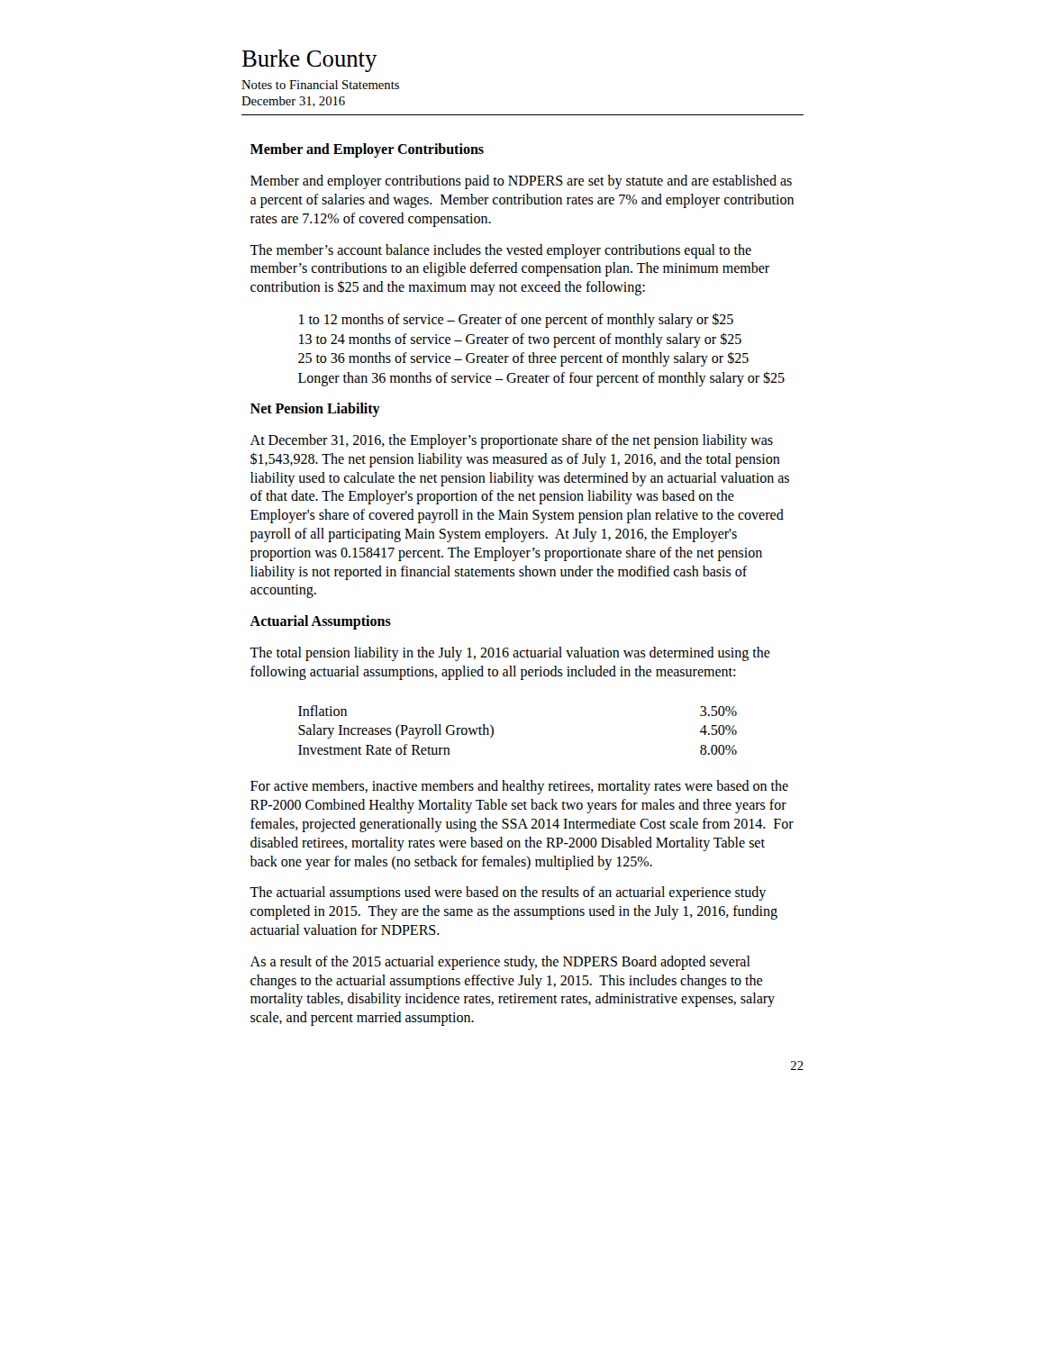Burke County
Notes to Financial Statements
December 31, 2016
Member and Employer Contributions
Member and employer contributions paid to NDPERS are set by statute and are established as a percent of salaries and wages. Member contribution rates are 7% and employer contribution rates are 7.12% of covered compensation.
The member’s account balance includes the vested employer contributions equal to the member’s contributions to an eligible deferred compensation plan. The minimum member contribution is $25 and the maximum may not exceed the following:
1 to 12 months of service – Greater of one percent of monthly salary or $25
13 to 24 months of service – Greater of two percent of monthly salary or $25
25 to 36 months of service – Greater of three percent of monthly salary or $25
Longer than 36 months of service – Greater of four percent of monthly salary or $25
Net Pension Liability
At December 31, 2016, the Employer’s proportionate share of the net pension liability was $1,543,928. The net pension liability was measured as of July 1, 2016, and the total pension liability used to calculate the net pension liability was determined by an actuarial valuation as of that date. The Employer's proportion of the net pension liability was based on the Employer's share of covered payroll in the Main System pension plan relative to the covered payroll of all participating Main System employers. At July 1, 2016, the Employer's proportion was 0.158417 percent. The Employer’s proportionate share of the net pension liability is not reported in financial statements shown under the modified cash basis of accounting.
Actuarial Assumptions
The total pension liability in the July 1, 2016 actuarial valuation was determined using the following actuarial assumptions, applied to all periods included in the measurement:
| Inflation | 3.50% |
| Salary Increases (Payroll Growth) | 4.50% |
| Investment Rate of Return | 8.00% |
For active members, inactive members and healthy retirees, mortality rates were based on the RP-2000 Combined Healthy Mortality Table set back two years for males and three years for females, projected generationally using the SSA 2014 Intermediate Cost scale from 2014. For disabled retirees, mortality rates were based on the RP-2000 Disabled Mortality Table set back one year for males (no setback for females) multiplied by 125%.
The actuarial assumptions used were based on the results of an actuarial experience study completed in 2015. They are the same as the assumptions used in the July 1, 2016, funding actuarial valuation for NDPERS.
As a result of the 2015 actuarial experience study, the NDPERS Board adopted several changes to the actuarial assumptions effective July 1, 2015. This includes changes to the mortality tables, disability incidence rates, retirement rates, administrative expenses, salary scale, and percent married assumption.
22